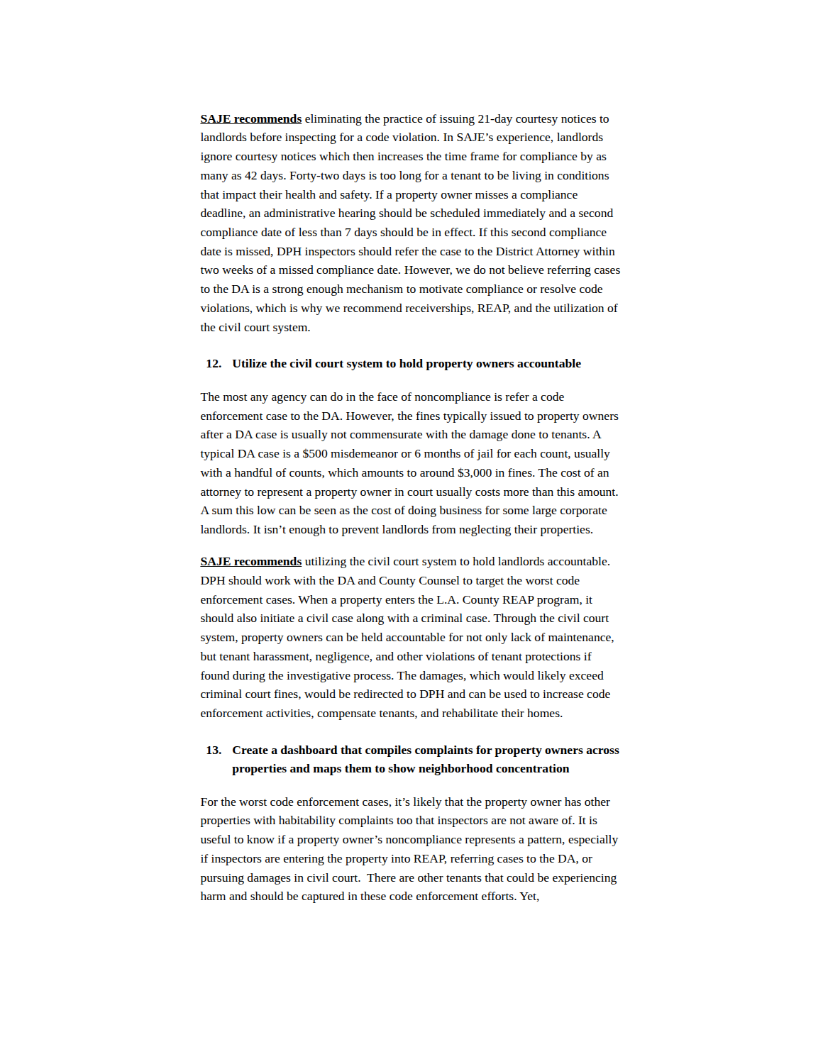SAJE recommends eliminating the practice of issuing 21-day courtesy notices to landlords before inspecting for a code violation. In SAJE’s experience, landlords ignore courtesy notices which then increases the time frame for compliance by as many as 42 days. Forty-two days is too long for a tenant to be living in conditions that impact their health and safety. If a property owner misses a compliance deadline, an administrative hearing should be scheduled immediately and a second compliance date of less than 7 days should be in effect. If this second compliance date is missed, DPH inspectors should refer the case to the District Attorney within two weeks of a missed compliance date. However, we do not believe referring cases to the DA is a strong enough mechanism to motivate compliance or resolve code violations, which is why we recommend receiverships, REAP, and the utilization of the civil court system.
12. Utilize the civil court system to hold property owners accountable
The most any agency can do in the face of noncompliance is refer a code enforcement case to the DA. However, the fines typically issued to property owners after a DA case is usually not commensurate with the damage done to tenants. A typical DA case is a $500 misdemeanor or 6 months of jail for each count, usually with a handful of counts, which amounts to around $3,000 in fines. The cost of an attorney to represent a property owner in court usually costs more than this amount. A sum this low can be seen as the cost of doing business for some large corporate landlords. It isn’t enough to prevent landlords from neglecting their properties.
SAJE recommends utilizing the civil court system to hold landlords accountable. DPH should work with the DA and County Counsel to target the worst code enforcement cases. When a property enters the L.A. County REAP program, it should also initiate a civil case along with a criminal case. Through the civil court system, property owners can be held accountable for not only lack of maintenance, but tenant harassment, negligence, and other violations of tenant protections if found during the investigative process. The damages, which would likely exceed criminal court fines, would be redirected to DPH and can be used to increase code enforcement activities, compensate tenants, and rehabilitate their homes.
13. Create a dashboard that compiles complaints for property owners across properties and maps them to show neighborhood concentration
For the worst code enforcement cases, it’s likely that the property owner has other properties with habitability complaints too that inspectors are not aware of. It is useful to know if a property owner’s noncompliance represents a pattern, especially if inspectors are entering the property into REAP, referring cases to the DA, or pursuing damages in civil court. There are other tenants that could be experiencing harm and should be captured in these code enforcement efforts. Yet,